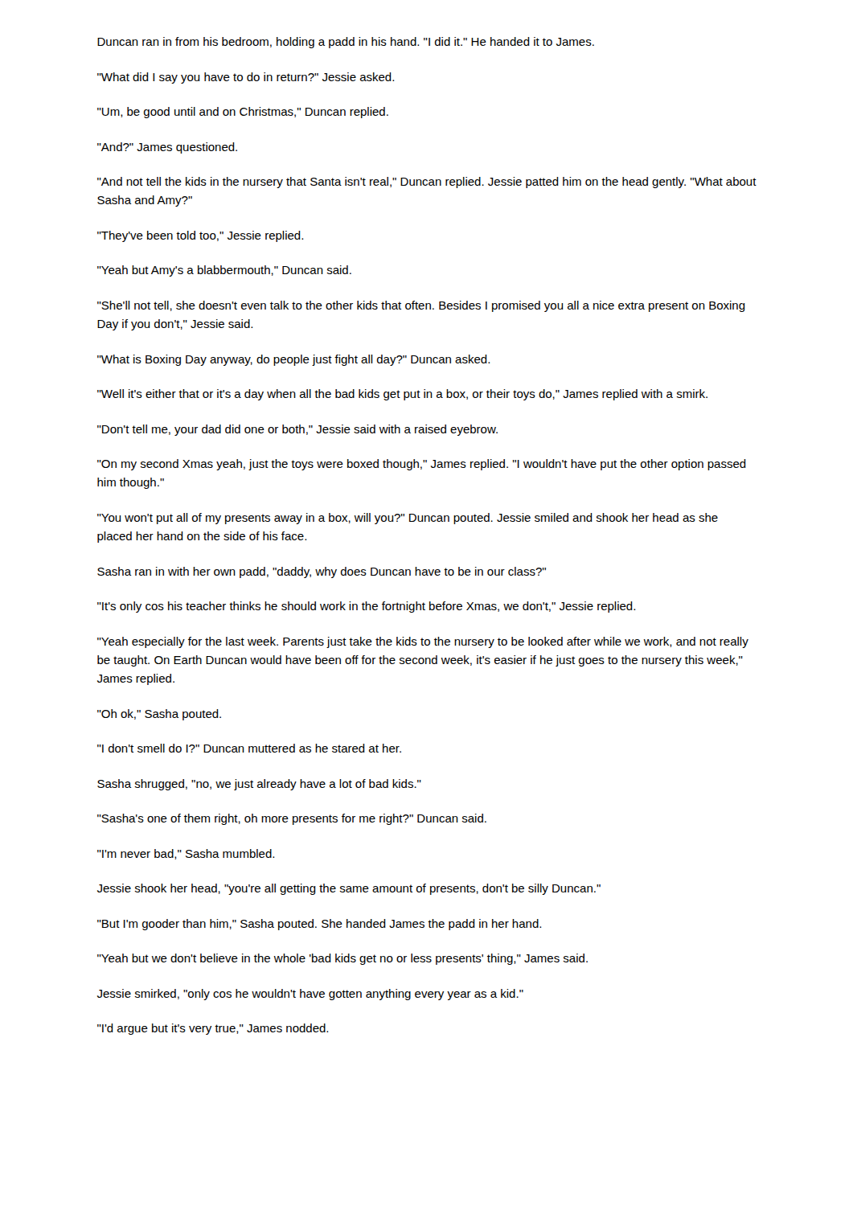Duncan ran in from his bedroom, holding a padd in his hand. "I did it." He handed it to James.
"What did I say you have to do in return?" Jessie asked.
"Um, be good until and on Christmas," Duncan replied.
"And?" James questioned.
"And not tell the kids in the nursery that Santa isn't real," Duncan replied. Jessie patted him on the head gently. "What about Sasha and Amy?"
"They've been told too," Jessie replied.
"Yeah but Amy's a blabbermouth," Duncan said.
"She'll not tell, she doesn't even talk to the other kids that often. Besides I promised you all a nice extra present on Boxing Day if you don't," Jessie said.
"What is Boxing Day anyway, do people just fight all day?" Duncan asked.
"Well it's either that or it's a day when all the bad kids get put in a box, or their toys do," James replied with a smirk.
"Don't tell me, your dad did one or both," Jessie said with a raised eyebrow.
"On my second Xmas yeah, just the toys were boxed though," James replied. "I wouldn't have put the other option passed him though."
"You won't put all of my presents away in a box, will you?" Duncan pouted. Jessie smiled and shook her head as she placed her hand on the side of his face.
Sasha ran in with her own padd, "daddy, why does Duncan have to be in our class?"
"It's only cos his teacher thinks he should work in the fortnight before Xmas, we don't," Jessie replied.
"Yeah especially for the last week. Parents just take the kids to the nursery to be looked after while we work, and not really be taught. On Earth Duncan would have been off for the second week, it's easier if he just goes to the nursery this week," James replied.
"Oh ok," Sasha pouted.
"I don't smell do I?" Duncan muttered as he stared at her.
Sasha shrugged, "no, we just already have a lot of bad kids."
"Sasha's one of them right, oh more presents for me right?" Duncan said.
"I'm never bad," Sasha mumbled.
Jessie shook her head, "you're all getting the same amount of presents, don't be silly Duncan."
"But I'm gooder than him," Sasha pouted. She handed James the padd in her hand.
"Yeah but we don't believe in the whole 'bad kids get no or less presents' thing," James said.
Jessie smirked, "only cos he wouldn't have gotten anything every year as a kid."
"I'd argue but it's very true," James nodded.